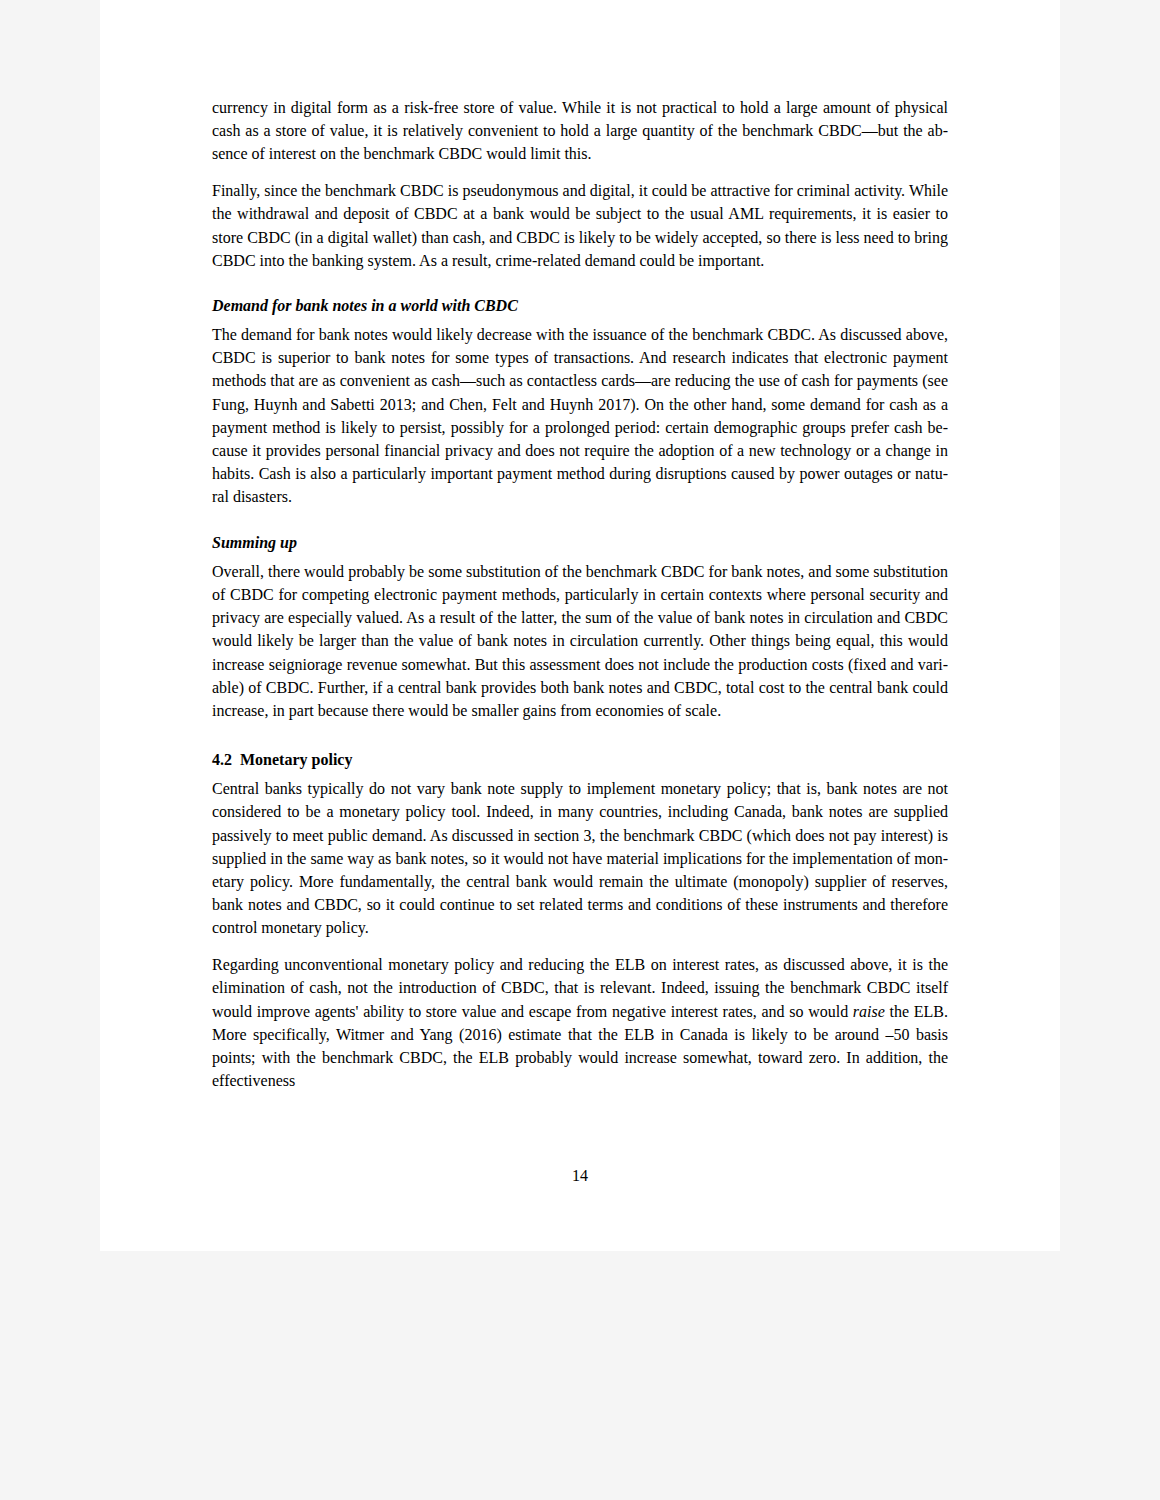currency in digital form as a risk-free store of value. While it is not practical to hold a large amount of physical cash as a store of value, it is relatively convenient to hold a large quantity of the benchmark CBDC—but the absence of interest on the benchmark CBDC would limit this.
Finally, since the benchmark CBDC is pseudonymous and digital, it could be attractive for criminal activity. While the withdrawal and deposit of CBDC at a bank would be subject to the usual AML requirements, it is easier to store CBDC (in a digital wallet) than cash, and CBDC is likely to be widely accepted, so there is less need to bring CBDC into the banking system. As a result, crime-related demand could be important.
Demand for bank notes in a world with CBDC
The demand for bank notes would likely decrease with the issuance of the benchmark CBDC. As discussed above, CBDC is superior to bank notes for some types of transactions. And research indicates that electronic payment methods that are as convenient as cash—such as contactless cards—are reducing the use of cash for payments (see Fung, Huynh and Sabetti 2013; and Chen, Felt and Huynh 2017). On the other hand, some demand for cash as a payment method is likely to persist, possibly for a prolonged period: certain demographic groups prefer cash because it provides personal financial privacy and does not require the adoption of a new technology or a change in habits. Cash is also a particularly important payment method during disruptions caused by power outages or natural disasters.
Summing up
Overall, there would probably be some substitution of the benchmark CBDC for bank notes, and some substitution of CBDC for competing electronic payment methods, particularly in certain contexts where personal security and privacy are especially valued. As a result of the latter, the sum of the value of bank notes in circulation and CBDC would likely be larger than the value of bank notes in circulation currently. Other things being equal, this would increase seigniorage revenue somewhat. But this assessment does not include the production costs (fixed and variable) of CBDC. Further, if a central bank provides both bank notes and CBDC, total cost to the central bank could increase, in part because there would be smaller gains from economies of scale.
4.2 Monetary policy
Central banks typically do not vary bank note supply to implement monetary policy; that is, bank notes are not considered to be a monetary policy tool. Indeed, in many countries, including Canada, bank notes are supplied passively to meet public demand. As discussed in section 3, the benchmark CBDC (which does not pay interest) is supplied in the same way as bank notes, so it would not have material implications for the implementation of monetary policy. More fundamentally, the central bank would remain the ultimate (monopoly) supplier of reserves, bank notes and CBDC, so it could continue to set related terms and conditions of these instruments and therefore control monetary policy.
Regarding unconventional monetary policy and reducing the ELB on interest rates, as discussed above, it is the elimination of cash, not the introduction of CBDC, that is relevant. Indeed, issuing the benchmark CBDC itself would improve agents' ability to store value and escape from negative interest rates, and so would raise the ELB. More specifically, Witmer and Yang (2016) estimate that the ELB in Canada is likely to be around –50 basis points; with the benchmark CBDC, the ELB probably would increase somewhat, toward zero. In addition, the effectiveness
14